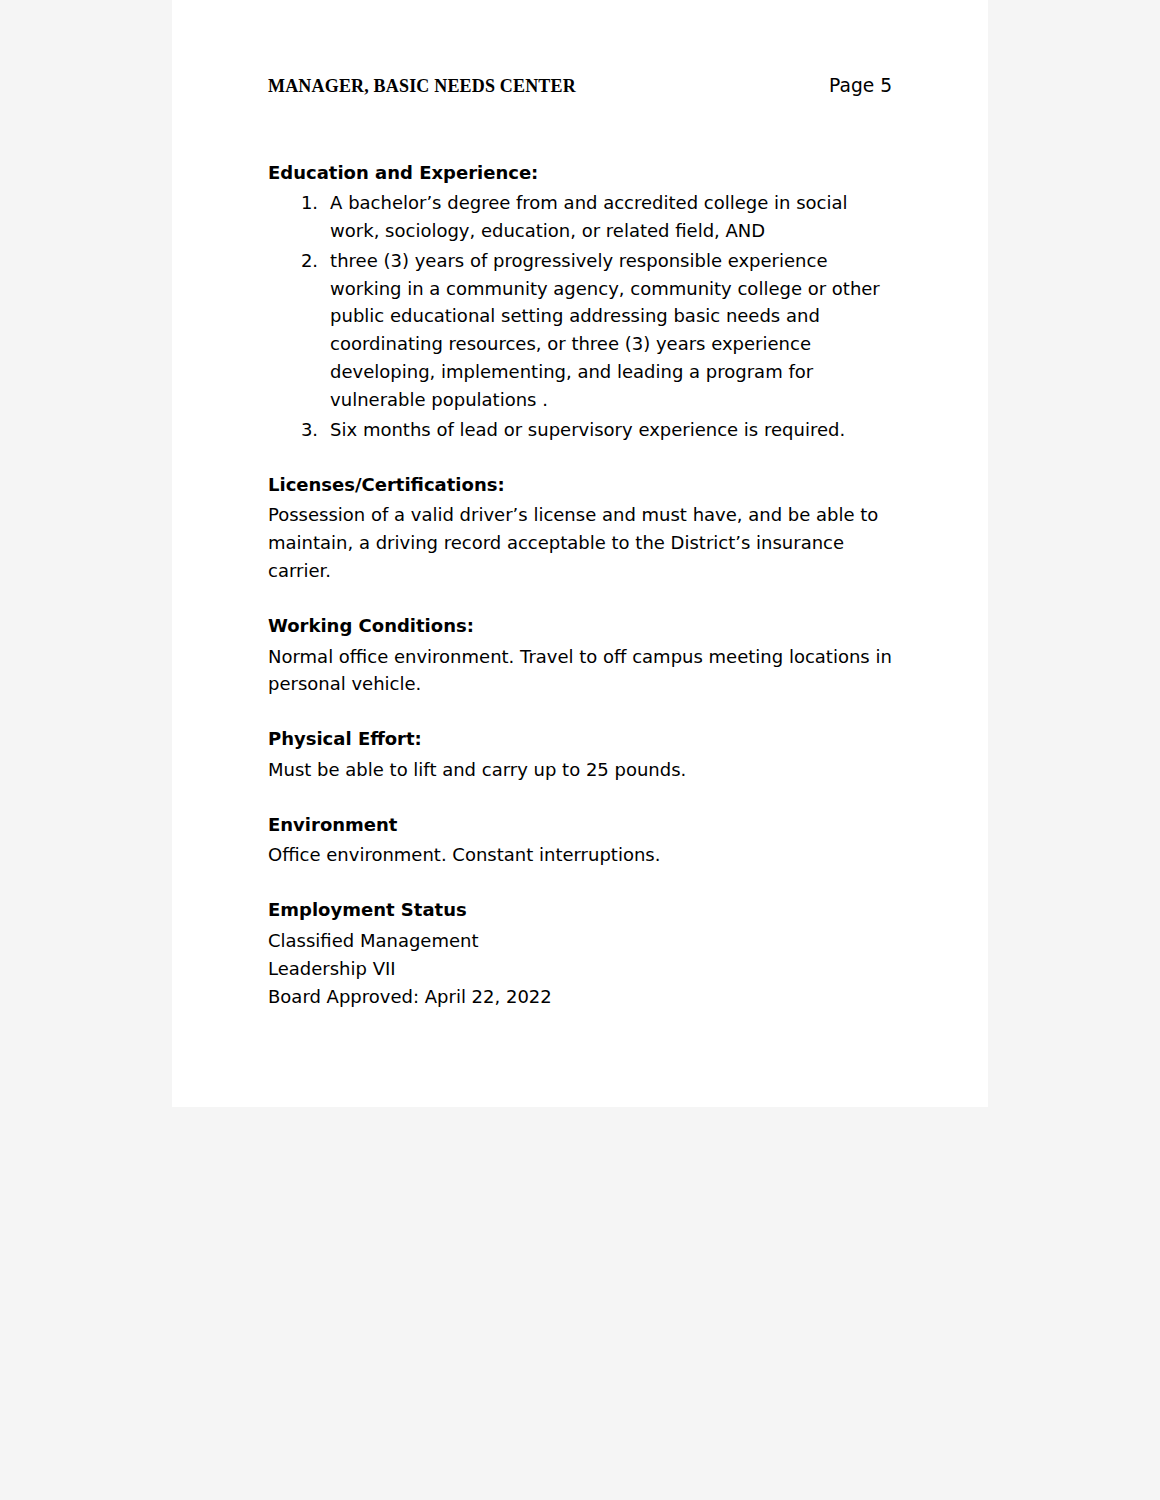MANAGER, BASIC NEEDS CENTER Page 5
Education and Experience:
A bachelor’s degree from and accredited college in social work, sociology, education, or related field, AND
three (3) years of progressively responsible experience working in a community agency, community college or other public educational setting addressing basic needs and coordinating resources, or three (3) years experience developing, implementing, and leading a program for vulnerable populations .
Six months of lead or supervisory experience is required.
Licenses/Certifications:
Possession of a valid driver’s license and must have, and be able to maintain, a driving record acceptable to the District’s insurance carrier.
Working Conditions:
Normal office environment. Travel to off campus meeting locations in personal vehicle.
Physical Effort:
Must be able to lift and carry up to 25 pounds.
Environment
Office environment. Constant interruptions.
Employment Status
Classified Management
Leadership VII
Board Approved: April 22, 2022